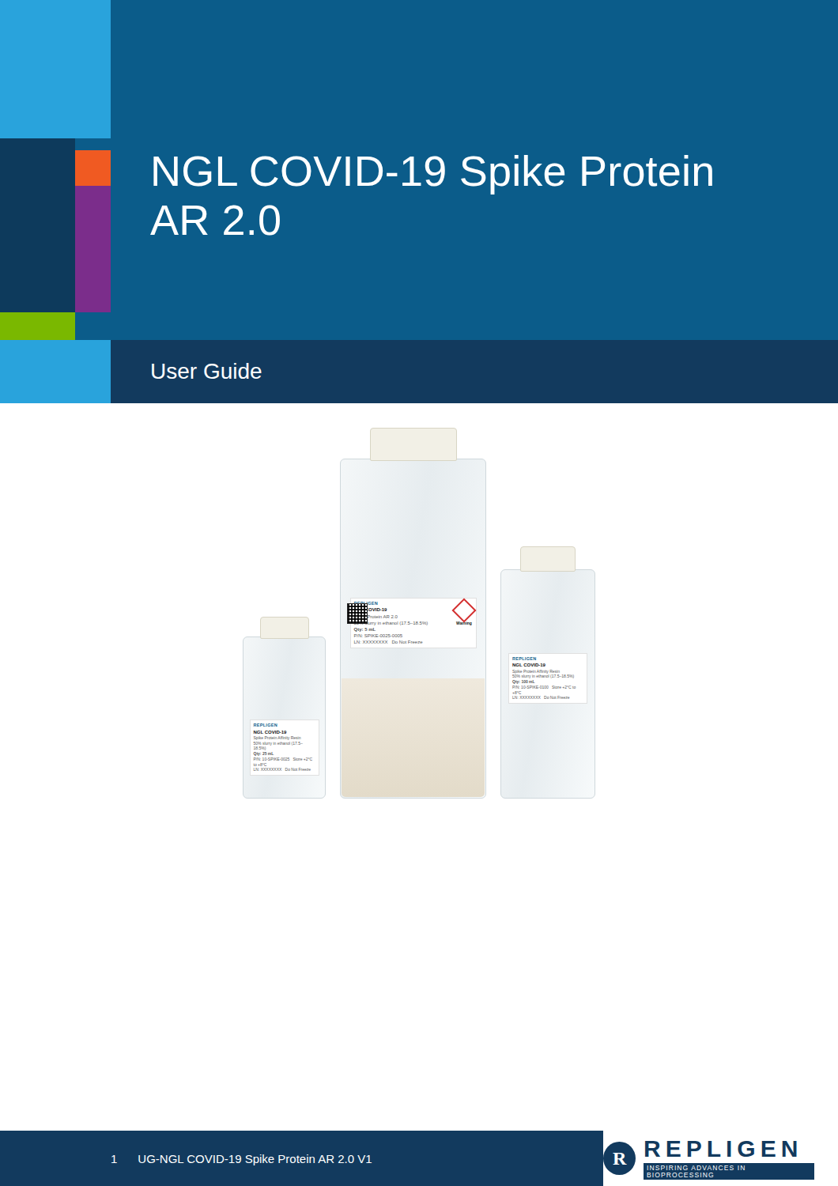NGL COVID-19 Spike Protein
AR 2.0
User Guide
REPLIGEN
NGL COVID-19
Spike Protein Affinity Resin
50% slurry in ethanol (17.5–18.5%)
Qty: 25 mL
P/N: 10-SPIKE-0025 Store +2°C to +8°C
LN: XXXXXXXX Do Not Freeze
REPLIGEN
NGL COVID-19
Spike Protein AR 2.0
50% slurry in ethanol (17.5–18.5%)
Qty: 5 mL
P/N: SPIKE-0025-0005
LN: XXXXXXXX Do Not Freeze
Warning
REPLIGEN
NGL COVID-19
Spike Protein Affinity Resin
50% slurry in ethanol (17.5–18.5%)
Qty: 100 mL
P/N: 10-SPIKE-0100 Store +2°C to +8°C
LN: XXXXXXXX Do Not Freeze
1 UG-NGL COVID-19 Spike Protein AR 2.0 V1
R
REPLIGEN
INSPIRING ADVANCES IN BIOPROCESSING